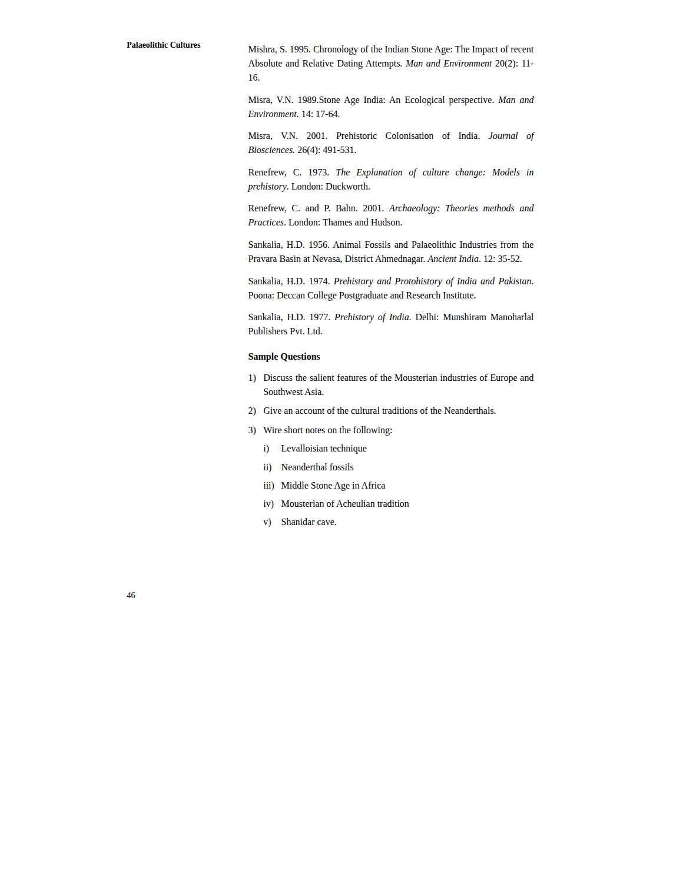Palaeolithic Cultures
Mishra, S. 1995. Chronology of the Indian Stone Age: The Impact of recent Absolute and Relative Dating Attempts. Man and Environment 20(2): 11-16.
Misra, V.N. 1989.Stone Age India: An Ecological perspective. Man and Environment. 14: 17-64.
Misra, V.N. 2001. Prehistoric Colonisation of India. Journal of Biosciences. 26(4): 491-531.
Renefrew, C. 1973. The Explanation of culture change: Models in prehistory. London: Duckworth.
Renefrew, C. and P. Bahn. 2001. Archaeology: Theories methods and Practices. London: Thames and Hudson.
Sankalia, H.D. 1956. Animal Fossils and Palaeolithic Industries from the Pravara Basin at Nevasa, District Ahmednagar. Ancient India. 12: 35-52.
Sankalia, H.D. 1974. Prehistory and Protohistory of India and Pakistan. Poona: Deccan College Postgraduate and Research Institute.
Sankalia, H.D. 1977. Prehistory of India. Delhi: Munshiram Manoharlal Publishers Pvt. Ltd.
Sample Questions
Discuss the salient features of the Mousterian industries of Europe and Southwest Asia.
Give an account of the cultural traditions of the Neanderthals.
Wire short notes on the following:
Levalloisian technique
Neanderthal fossils
Middle Stone Age in Africa
Mousterian of Acheulian tradition
Shanidar cave.
46